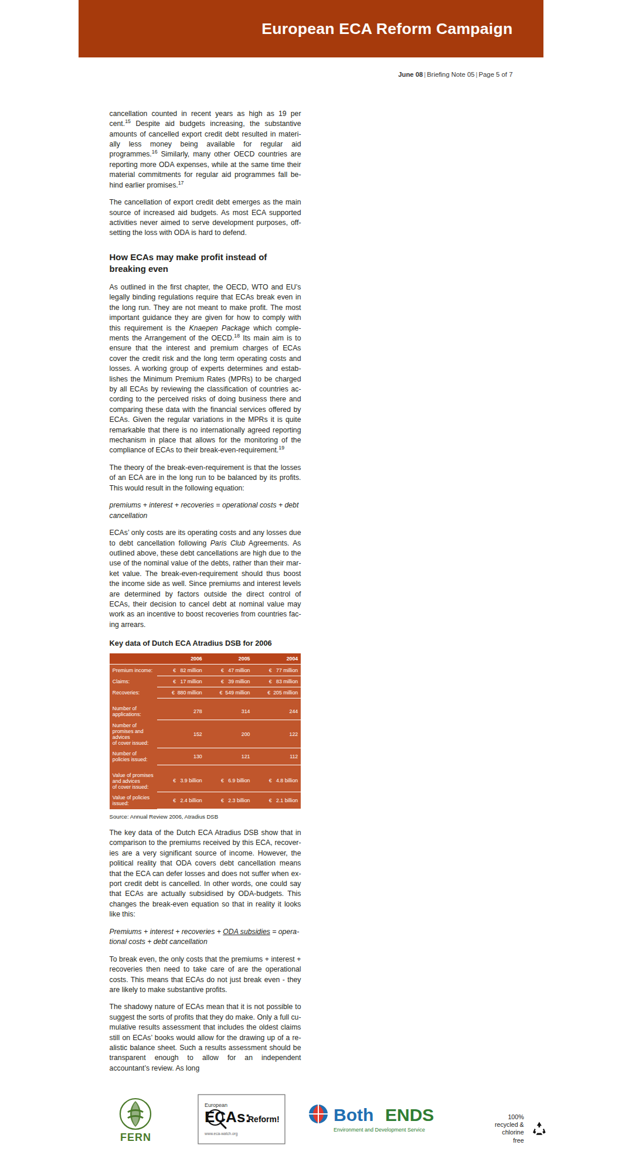European ECA Reform Campaign
June 08|Briefing Note 05|Page 5 of 7
cancellation counted in recent years as high as 19 per cent.15 Despite aid budgets increasing, the substantive amounts of cancelled export credit debt resulted in materially less money being available for regular aid programmes.16 Similarly, many other OECD countries are reporting more ODA expenses, while at the same time their material commitments for regular aid programmes fall behind earlier promises.17
The cancellation of export credit debt emerges as the main source of increased aid budgets. As most ECA supported activities never aimed to serve development purposes, offsetting the loss with ODA is hard to defend.
How ECAs may make profit instead of breaking even
As outlined in the first chapter, the OECD, WTO and EU’s legally binding regulations require that ECAs break even in the long run. They are not meant to make profit. The most important guidance they are given for how to comply with this requirement is the Knaepen Package which complements the Arrangement of the OECD.18 Its main aim is to ensure that the interest and premium charges of ECAs cover the credit risk and the long term operating costs and losses. A working group of experts determines and establishes the Minimum Premium Rates (MPRs) to be charged by all ECAs by reviewing the classification of countries according to the perceived risks of doing business there and comparing these data with the financial services offered by ECAs. Given the regular variations in the MPRs it is quite remarkable that there is no internationally agreed reporting mechanism in place that allows for the monitoring of the compliance of ECAs to their break-even-requirement.19
The theory of the break-even-requirement is that the losses of an ECA are in the long run to be balanced by its profits. This would result in the following equation:
premiums + interest + recoveries = operational costs + debt cancellation
ECAs’ only costs are its operating costs and any losses due to debt cancellation following Paris Club Agreements. As outlined above, these debt cancellations are high due to the use of the nominal value of the debts, rather than their market value. The break-even-requirement should thus boost the income side as well. Since premiums and interest levels are determined by factors outside the direct control of ECAs, their decision to cancel debt at nominal value may work as an incentive to boost recoveries from countries facing arrears.
Key data of Dutch ECA Atradius DSB for 2006
| | 2006 | 2005 | 2004 |
| --- | --- | --- | --- |
| Premium income: | € 82 million | € 47 million | € 77 million |
| Claims: | € 17 million | € 39 million | € 83 million |
| Recoveries: | € 880 million | € 549 million | € 205 million |
| Number of applications: | 278 | 314 | 244 |
| Number of promises and advices of cover issued: | 152 | 200 | 122 |
| Number of policies issued: | 130 | 121 | 112 |
| Value of promises and advices of cover issued: | € 3.9 billion | € 6.9 billion | € 4.8 billion |
| Value of policies issued: | € 2.4 billion | € 2.3 billion | € 2.1 billion |
Source: Annual Review 2006, Atradius DSB
The key data of the Dutch ECA Atradius DSB show that in comparison to the premiums received by this ECA, recoveries are a very significant source of income. However, the political reality that ODA covers debt cancellation means that the ECA can defer losses and does not suffer when export credit debt is cancelled. In other words, one could say that ECAs are actually subsidised by ODA-budgets. This changes the break-even equation so that in reality it looks like this:
Premiums + interest + recoveries + ODA subsidies = operational costs + debt cancellation
To break even, the only costs that the premiums + interest + recoveries then need to take care of are the operational costs. This means that ECAs do not just break even - they are likely to make substantive profits.
The shadowy nature of ECAs mean that it is not possible to suggest the sorts of profits that they do make. Only a full cumulative results assessment that includes the oldest claims still on ECAs’ books would allow for the drawing up of a realistic balance sheet. Such a results assessment should be transparent enough to allow for an independent accountant’s review. As long
FERN European ECAs: Reform! www.eca-watch.org Both ENDS Environment and Development Service
100% recycled &
chlorine free